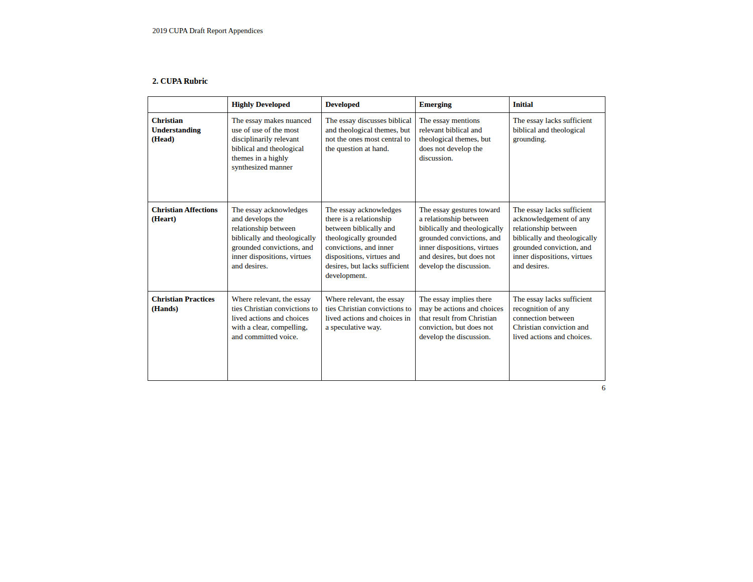2019 CUPA Draft Report Appendices
2. CUPA Rubric
| | Highly Developed | Developed | Emerging | Initial |
| --- | --- | --- | --- | --- |
| Christian Understanding (Head) | The essay makes nuanced use of use of the most disciplinarily relevant biblical and theological themes in a highly synthesized manner | The essay discusses biblical and theological themes, but not the ones most central to the question at hand. | The essay mentions relevant biblical and theological themes, but does not develop the discussion. | The essay lacks sufficient biblical and theological grounding. |
| Christian Affections (Heart) | The essay acknowledges and develops the relationship between biblically and theologically grounded convictions, and inner dispositions, virtues and desires. | The essay acknowledges there is a relationship between biblically and theologically grounded convictions, and inner dispositions, virtues and desires, but lacks sufficient development. | The essay gestures toward a relationship between biblically and theologically grounded convictions, and inner dispositions, virtues and desires, but does not develop the discussion. | The essay lacks sufficient acknowledgement of any relationship between biblically and theologically grounded conviction, and inner dispositions, virtues and desires. |
| Christian Practices (Hands) | Where relevant, the essay ties Christian convictions to lived actions and choices with a clear, compelling, and committed voice. | Where relevant, the essay ties Christian convictions to lived actions and choices in a speculative way. | The essay implies there may be actions and choices that result from Christian conviction, but does not develop the discussion. | The essay lacks sufficient recognition of any connection between Christian conviction and lived actions and choices. |
6